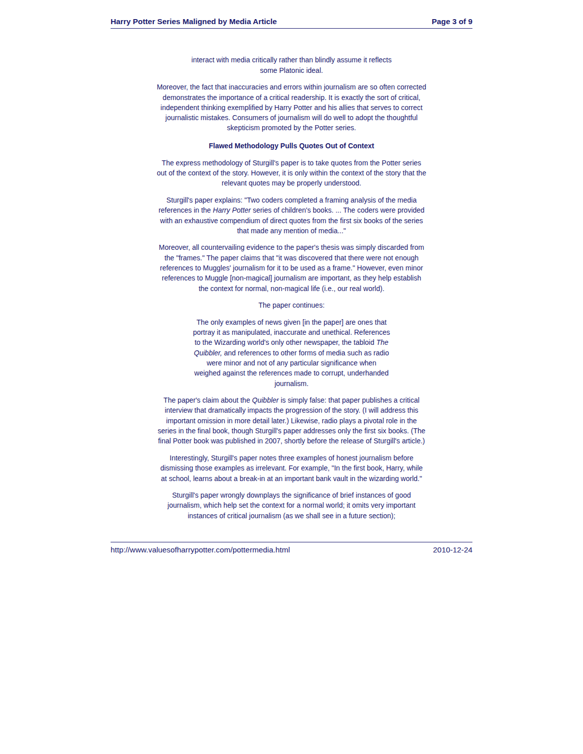Harry Potter Series Maligned by Media Article Page 3 of 9
interact with media critically rather than blindly assume it reflects some Platonic ideal.
Moreover, the fact that inaccuracies and errors within journalism are so often corrected demonstrates the importance of a critical readership. It is exactly the sort of critical, independent thinking exemplified by Harry Potter and his allies that serves to correct journalistic mistakes. Consumers of journalism will do well to adopt the thoughtful skepticism promoted by the Potter series.
Flawed Methodology Pulls Quotes Out of Context
The express methodology of Sturgill's paper is to take quotes from the Potter series out of the context of the story. However, it is only within the context of the story that the relevant quotes may be properly understood.
Sturgill's paper explains: "Two coders completed a framing analysis of the media references in the Harry Potter series of children's books. ... The coders were provided with an exhaustive compendium of direct quotes from the first six books of the series that made any mention of media..."
Moreover, all countervailing evidence to the paper's thesis was simply discarded from the "frames." The paper claims that "it was discovered that there were not enough references to Muggles' journalism for it to be used as a frame." However, even minor references to Muggle [non-magical] journalism are important, as they help establish the context for normal, non-magical life (i.e., our real world).
The paper continues:
The only examples of news given [in the paper] are ones that portray it as manipulated, inaccurate and unethical. References to the Wizarding world's only other newspaper, the tabloid The Quibbler, and references to other forms of media such as radio were minor and not of any particular significance when weighed against the references made to corrupt, underhanded journalism.
The paper's claim about the Quibbler is simply false: that paper publishes a critical interview that dramatically impacts the progression of the story. (I will address this important omission in more detail later.) Likewise, radio plays a pivotal role in the series in the final book, though Sturgill's paper addresses only the first six books. (The final Potter book was published in 2007, shortly before the release of Sturgill's article.)
Interestingly, Sturgill's paper notes three examples of honest journalism before dismissing those examples as irrelevant. For example, "In the first book, Harry, while at school, learns about a break-in at an important bank vault in the wizarding world."
Sturgill's paper wrongly downplays the significance of brief instances of good journalism, which help set the context for a normal world; it omits very important instances of critical journalism (as we shall see in a future section);
http://www.valuesofharrypotter.com/pottermedia.html 2010-12-24